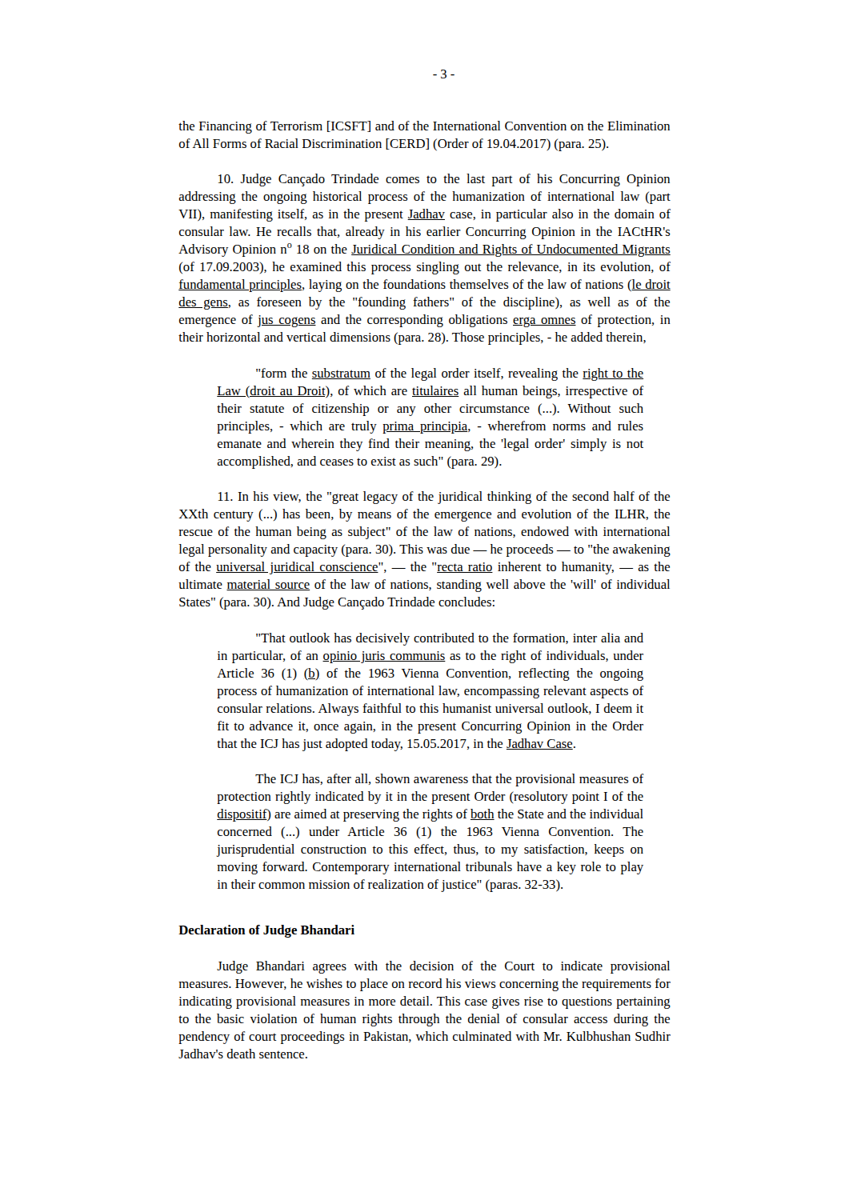- 3 -
the Financing of Terrorism [ICSFT] and of the International Convention on the Elimination of All Forms of Racial Discrimination [CERD] (Order of 19.04.2017) (para. 25).
10. Judge Cançado Trindade comes to the last part of his Concurring Opinion addressing the ongoing historical process of the humanization of international law (part VII), manifesting itself, as in the present Jadhav case, in particular also in the domain of consular law. He recalls that, already in his earlier Concurring Opinion in the IACtHR's Advisory Opinion no 18 on the Juridical Condition and Rights of Undocumented Migrants (of 17.09.2003), he examined this process singling out the relevance, in its evolution, of fundamental principles, laying on the foundations themselves of the law of nations (le droit des gens, as foreseen by the "founding fathers" of the discipline), as well as of the emergence of jus cogens and the corresponding obligations erga omnes of protection, in their horizontal and vertical dimensions (para. 28). Those principles, - he added therein,
"form the substratum of the legal order itself, revealing the right to the Law (droit au Droit), of which are titulaires all human beings, irrespective of their statute of citizenship or any other circumstance (...). Without such principles, - which are truly prima principia, - wherefrom norms and rules emanate and wherein they find their meaning, the 'legal order' simply is not accomplished, and ceases to exist as such" (para. 29).
11. In his view, the "great legacy of the juridical thinking of the second half of the XXth century (...) has been, by means of the emergence and evolution of the ILHR, the rescue of the human being as subject" of the law of nations, endowed with international legal personality and capacity (para. 30). This was due — he proceeds — to "the awakening of the universal juridical conscience", — the "recta ratio inherent to humanity, — as the ultimate material source of the law of nations, standing well above the 'will' of individual States" (para. 30). And Judge Cançado Trindade concludes:
"That outlook has decisively contributed to the formation, inter alia and in particular, of an opinio juris communis as to the right of individuals, under Article 36 (1) (b) of the 1963 Vienna Convention, reflecting the ongoing process of humanization of international law, encompassing relevant aspects of consular relations. Always faithful to this humanist universal outlook, I deem it fit to advance it, once again, in the present Concurring Opinion in the Order that the ICJ has just adopted today, 15.05.2017, in the Jadhav Case.
The ICJ has, after all, shown awareness that the provisional measures of protection rightly indicated by it in the present Order (resolutory point I of the dispositif) are aimed at preserving the rights of both the State and the individual concerned (...) under Article 36 (1) the 1963 Vienna Convention. The jurisprudential construction to this effect, thus, to my satisfaction, keeps on moving forward. Contemporary international tribunals have a key role to play in their common mission of realization of justice" (paras. 32-33).
Declaration of Judge Bhandari
Judge Bhandari agrees with the decision of the Court to indicate provisional measures. However, he wishes to place on record his views concerning the requirements for indicating provisional measures in more detail. This case gives rise to questions pertaining to the basic violation of human rights through the denial of consular access during the pendency of court proceedings in Pakistan, which culminated with Mr. Kulbhushan Sudhir Jadhav's death sentence.